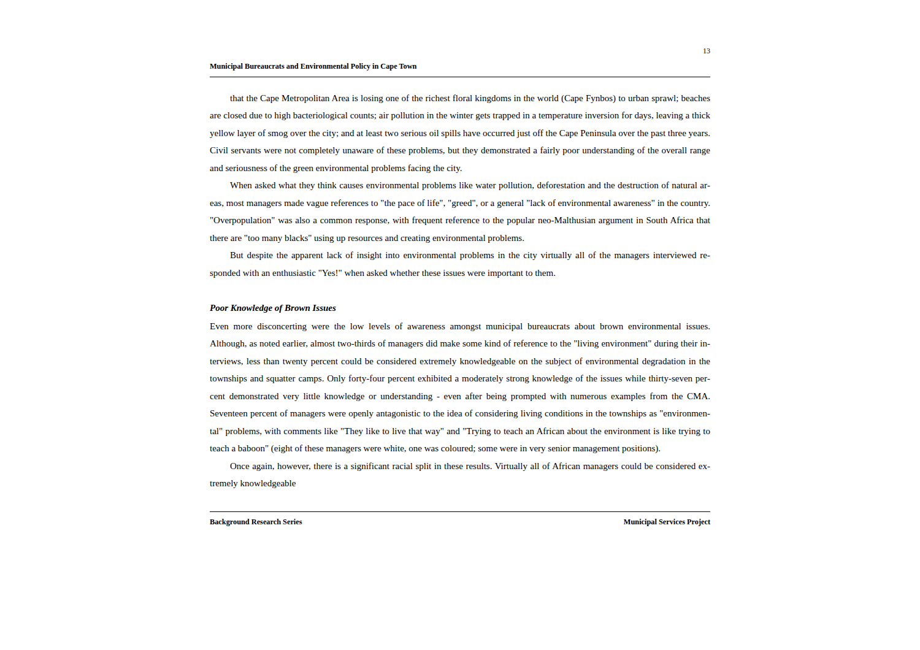13
Municipal Bureaucrats and Environmental Policy in Cape Town
that the Cape Metropolitan Area is losing one of the richest floral kingdoms in the world (Cape Fynbos) to urban sprawl; beaches are closed due to high bacteriological counts; air pollution in the winter gets trapped in a temperature inversion for days, leaving a thick yellow layer of smog over the city; and at least two serious oil spills have occurred just off the Cape Peninsula over the past three years. Civil servants were not completely unaware of these problems, but they demonstrated a fairly poor understanding of the overall range and seriousness of the green environmental problems facing the city.
When asked what they think causes environmental problems like water pollution, deforestation and the destruction of natural areas, most managers made vague references to "the pace of life", "greed", or a general "lack of environmental awareness" in the country. "Overpopulation" was also a common response, with frequent reference to the popular neo-Malthusian argument in South Africa that there are "too many blacks" using up resources and creating environmental problems.
But despite the apparent lack of insight into environmental problems in the city virtually all of the managers interviewed responded with an enthusiastic "Yes!" when asked whether these issues were important to them.
Poor Knowledge of Brown Issues
Even more disconcerting were the low levels of awareness amongst municipal bureaucrats about brown environmental issues. Although, as noted earlier, almost two-thirds of managers did make some kind of reference to the "living environment" during their interviews, less than twenty percent could be considered extremely knowledgeable on the subject of environmental degradation in the townships and squatter camps. Only forty-four percent exhibited a moderately strong knowledge of the issues while thirty-seven percent demonstrated very little knowledge or understanding - even after being prompted with numerous examples from the CMA. Seventeen percent of managers were openly antagonistic to the idea of considering living conditions in the townships as "environmental" problems, with comments like "They like to live that way" and "Trying to teach an African about the environment is like trying to teach a baboon" (eight of these managers were white, one was coloured; some were in very senior management positions).
Once again, however, there is a significant racial split in these results. Virtually all of African managers could be considered extremely knowledgeable
Background Research Series Municipal Services Project